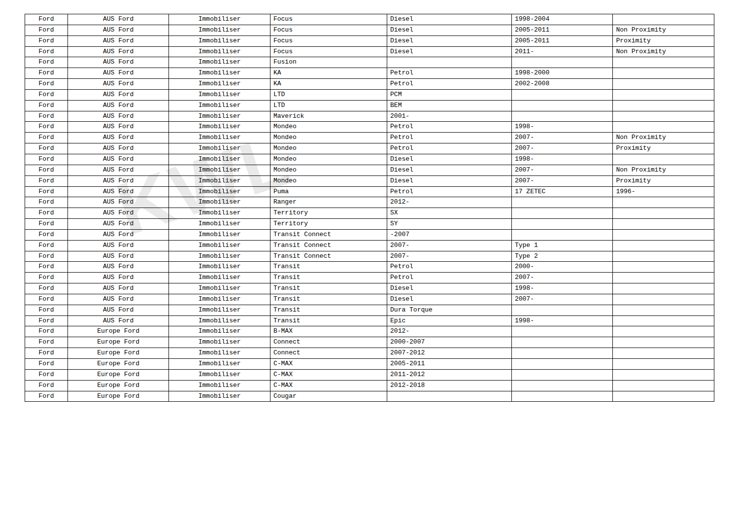KWL
| Ford | AUS Ford | Immobiliser | Focus | Diesel | 1998-2004 | |
| Ford | AUS Ford | Immobiliser | Focus | Diesel | 2005-2011 | Non Proximity |
| Ford | AUS Ford | Immobiliser | Focus | Diesel | 2005-2011 | Proximity |
| Ford | AUS Ford | Immobiliser | Focus | Diesel | 2011- | Non Proximity |
| Ford | AUS Ford | Immobiliser | Fusion | | | |
| Ford | AUS Ford | Immobiliser | KA | Petrol | 1998-2000 | |
| Ford | AUS Ford | Immobiliser | KA | Petrol | 2002-2008 | |
| Ford | AUS Ford | Immobiliser | LTD | PCM | | |
| Ford | AUS Ford | Immobiliser | LTD | BEM | | |
| Ford | AUS Ford | Immobiliser | Maverick | 2001- | | |
| Ford | AUS Ford | Immobiliser | Mondeo | Petrol | 1998- | |
| Ford | AUS Ford | Immobiliser | Mondeo | Petrol | 2007- | Non Proximity |
| Ford | AUS Ford | Immobiliser | Mondeo | Petrol | 2007- | Proximity |
| Ford | AUS Ford | Immobiliser | Mondeo | Diesel | 1998- | |
| Ford | AUS Ford | Immobiliser | Mondeo | Diesel | 2007- | Non Proximity |
| Ford | AUS Ford | Immobiliser | Mondeo | Diesel | 2007- | Proximity |
| Ford | AUS Ford | Immobiliser | Puma | Petrol | 17 ZETEC | 1996- |
| Ford | AUS Ford | Immobiliser | Ranger | 2012- | | |
| Ford | AUS Ford | Immobiliser | Territory | SX | | |
| Ford | AUS Ford | Immobiliser | Territory | SY | | |
| Ford | AUS Ford | Immobiliser | Transit Connect | -2007 | | |
| Ford | AUS Ford | Immobiliser | Transit Connect | 2007- | Type 1 | |
| Ford | AUS Ford | Immobiliser | Transit Connect | 2007- | Type 2 | |
| Ford | AUS Ford | Immobiliser | Transit | Petrol | 2000- | |
| Ford | AUS Ford | Immobiliser | Transit | Petrol | 2007- | |
| Ford | AUS Ford | Immobiliser | Transit | Diesel | 1998- | |
| Ford | AUS Ford | Immobiliser | Transit | Diesel | 2007- | |
| Ford | AUS Ford | Immobiliser | Transit | Dura Torque | | |
| Ford | AUS Ford | Immobiliser | Transit | Epic | 1998- | |
| Ford | Europe Ford | Immobiliser | B-MAX | 2012- | | |
| Ford | Europe Ford | Immobiliser | Connect | 2000-2007 | | |
| Ford | Europe Ford | Immobiliser | Connect | 2007-2012 | | |
| Ford | Europe Ford | Immobiliser | C-MAX | 2005-2011 | | |
| Ford | Europe Ford | Immobiliser | C-MAX | 2011-2012 | | |
| Ford | Europe Ford | Immobiliser | C-MAX | 2012-2018 | | |
| Ford | Europe Ford | Immobiliser | Cougar | | | |